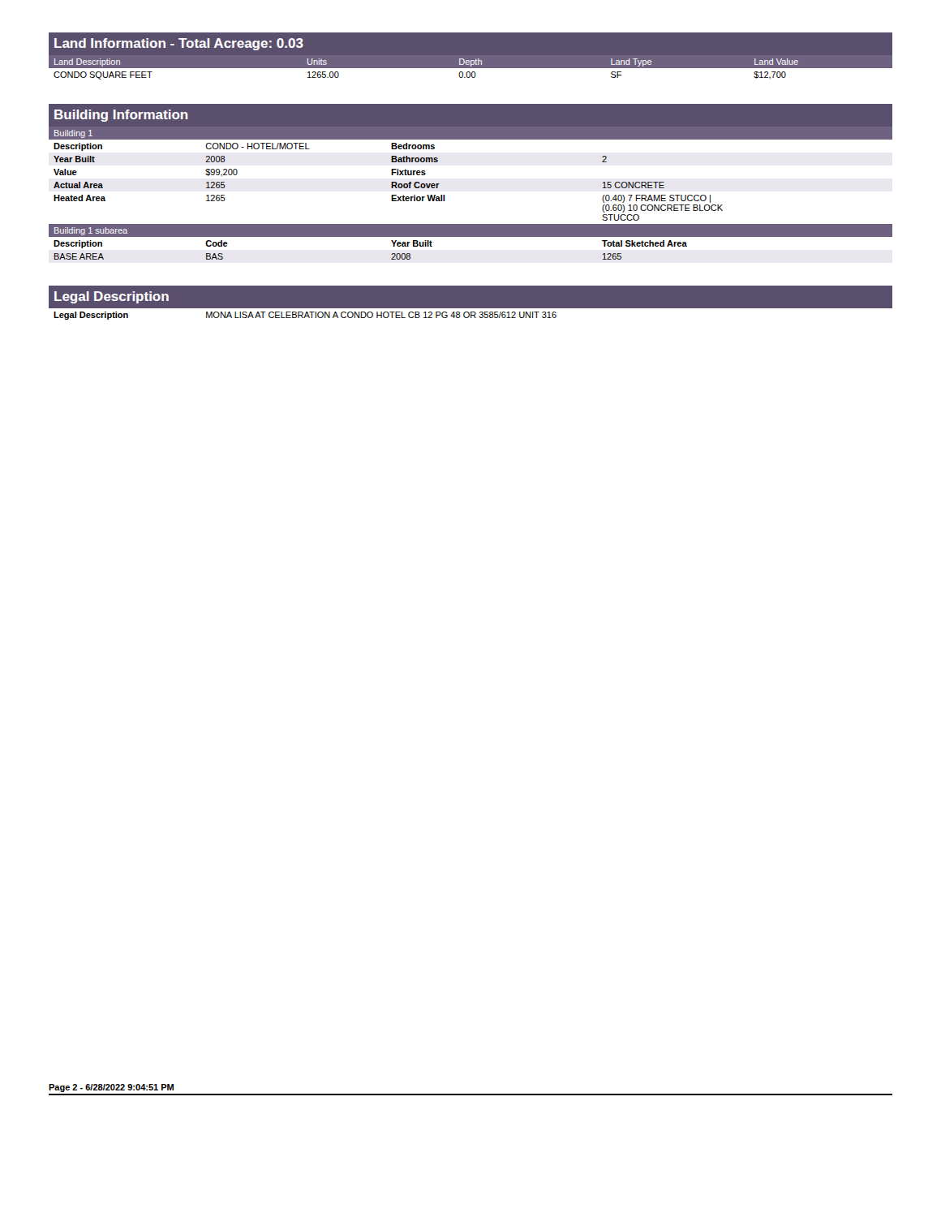Land Information - Total Acreage: 0.03
| Land Description | Units | Depth | Land Type | Land Value |
| CONDO SQUARE FEET | 1265.00 | 0.00 | SF | $12,700 |
Building Information
| Building 1 |
| Description | CONDO - HOTEL/MOTEL | Bedrooms | |
| Year Built | 2008 | Bathrooms | 2 |
| Value | $99,200 | Fixtures | |
| Actual Area | 1265 | Roof Cover | 15 CONCRETE |
| Heated Area | 1265 | Exterior Wall | (0.40) 7 FRAME STUCCO / (0.60) 10 CONCRETE BLOCK STUCCO |
| Building 1 subarea |
| Description | Code | Year Built | Total Sketched Area |
| BASE AREA | BAS | 2008 | 1265 |
Legal Description
| Legal Description | MONA LISA AT CELEBRATION A CONDO HOTEL CB 12 PG 48 OR 3585/612 UNIT 316 |
Page 2 - 6/28/2022 9:04:51 PM